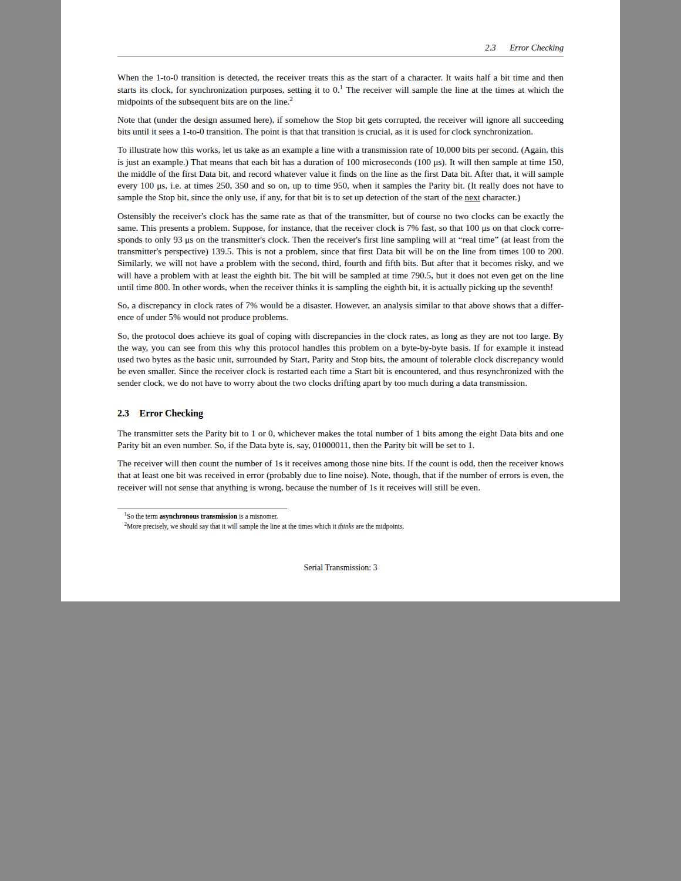2.3 Error Checking
When the 1-to-0 transition is detected, the receiver treats this as the start of a character. It waits half a bit time and then starts its clock, for synchronization purposes, setting it to 0.1 The receiver will sample the line at the times at which the midpoints of the subsequent bits are on the line.2
Note that (under the design assumed here), if somehow the Stop bit gets corrupted, the receiver will ignore all succeeding bits until it sees a 1-to-0 transition. The point is that that transition is crucial, as it is used for clock synchronization.
To illustrate how this works, let us take as an example a line with a transmission rate of 10,000 bits per second. (Again, this is just an example.) That means that each bit has a duration of 100 microseconds (100 μs). It will then sample at time 150, the middle of the first Data bit, and record whatever value it finds on the line as the first Data bit. After that, it will sample every 100 μs, i.e. at times 250, 350 and so on, up to time 950, when it samples the Parity bit. (It really does not have to sample the Stop bit, since the only use, if any, for that bit is to set up detection of the start of the next character.)
Ostensibly the receiver's clock has the same rate as that of the transmitter, but of course no two clocks can be exactly the same. This presents a problem. Suppose, for instance, that the receiver clock is 7% fast, so that 100 μs on that clock corresponds to only 93 μs on the transmitter's clock. Then the receiver's first line sampling will at “real time” (at least from the transmitter's perspective) 139.5. This is not a problem, since that first Data bit will be on the line from times 100 to 200. Similarly, we will not have a problem with the second, third, fourth and fifth bits. But after that it becomes risky, and we will have a problem with at least the eighth bit. The bit will be sampled at time 790.5, but it does not even get on the line until time 800. In other words, when the receiver thinks it is sampling the eighth bit, it is actually picking up the seventh!
So, a discrepancy in clock rates of 7% would be a disaster. However, an analysis similar to that above shows that a difference of under 5% would not produce problems.
So, the protocol does achieve its goal of coping with discrepancies in the clock rates, as long as they are not too large. By the way, you can see from this why this protocol handles this problem on a byte-by-byte basis. If for example it instead used two bytes as the basic unit, surrounded by Start, Parity and Stop bits, the amount of tolerable clock discrepancy would be even smaller. Since the receiver clock is restarted each time a Start bit is encountered, and thus resynchronized with the sender clock, we do not have to worry about the two clocks drifting apart by too much during a data transmission.
2.3 Error Checking
The transmitter sets the Parity bit to 1 or 0, whichever makes the total number of 1 bits among the eight Data bits and one Parity bit an even number. So, if the Data byte is, say, 01000011, then the Parity bit will be set to 1.
The receiver will then count the number of 1s it receives among those nine bits. If the count is odd, then the receiver knows that at least one bit was received in error (probably due to line noise). Note, though, that if the number of errors is even, the receiver will not sense that anything is wrong, because the number of 1s it receives will still be even.
1So the term asynchronous transmission is a misnomer.
2More precisely, we should say that it will sample the line at the times which it thinks are the midpoints.
Serial Transmission: 3